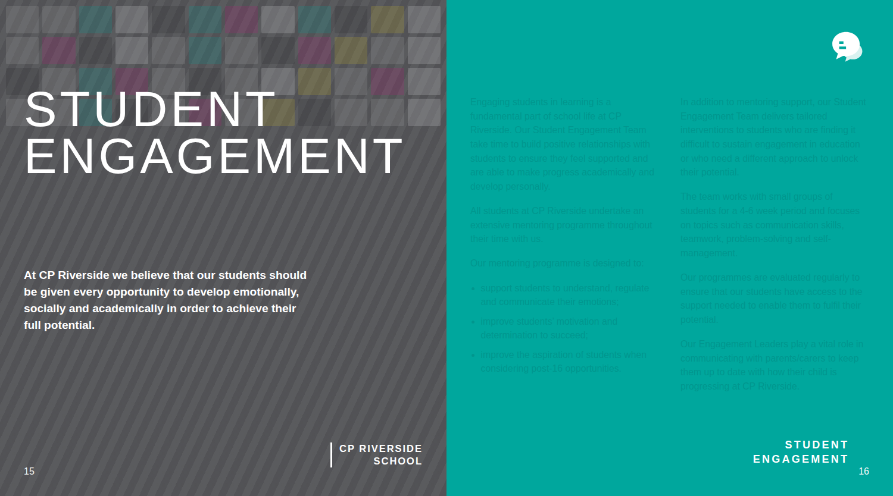Student Engagement
At CP Riverside we believe that our students should be given every opportunity to develop emotionally, socially and academically in order to achieve their full potential.
15
CP Riverside
School
Engaging students in learning is a fundamental part of school life at CP Riverside. Our Student Engagement Team take time to build positive relationships with students to ensure they feel supported and are able to make progress academically and develop personally.
All students at CP Riverside undertake an extensive mentoring programme throughout their time with us.
Our mentoring programme is designed to:
support students to understand, regulate and communicate their emotions;
improve students’ motivation and determination to succeed;
improve the aspiration of students when considering post-16 opportunities.
In addition to mentoring support, our Student Engagement Team delivers tailored interventions to students who are finding it difficult to sustain engagement in education or who need a different approach to unlock their potential.
The team works with small groups of students for a 4-6 week period and focuses on topics such as communication skills, teamwork, problem-solving and self-management.
Our programmes are evaluated regularly to ensure that our students have access to the support needed to enable them to fulfil their potential.
Our Engagement Leaders play a vital role in communicating with parents/carers to keep them up to date with how their child is progressing at CP Riverside.
Student
Engagement
16